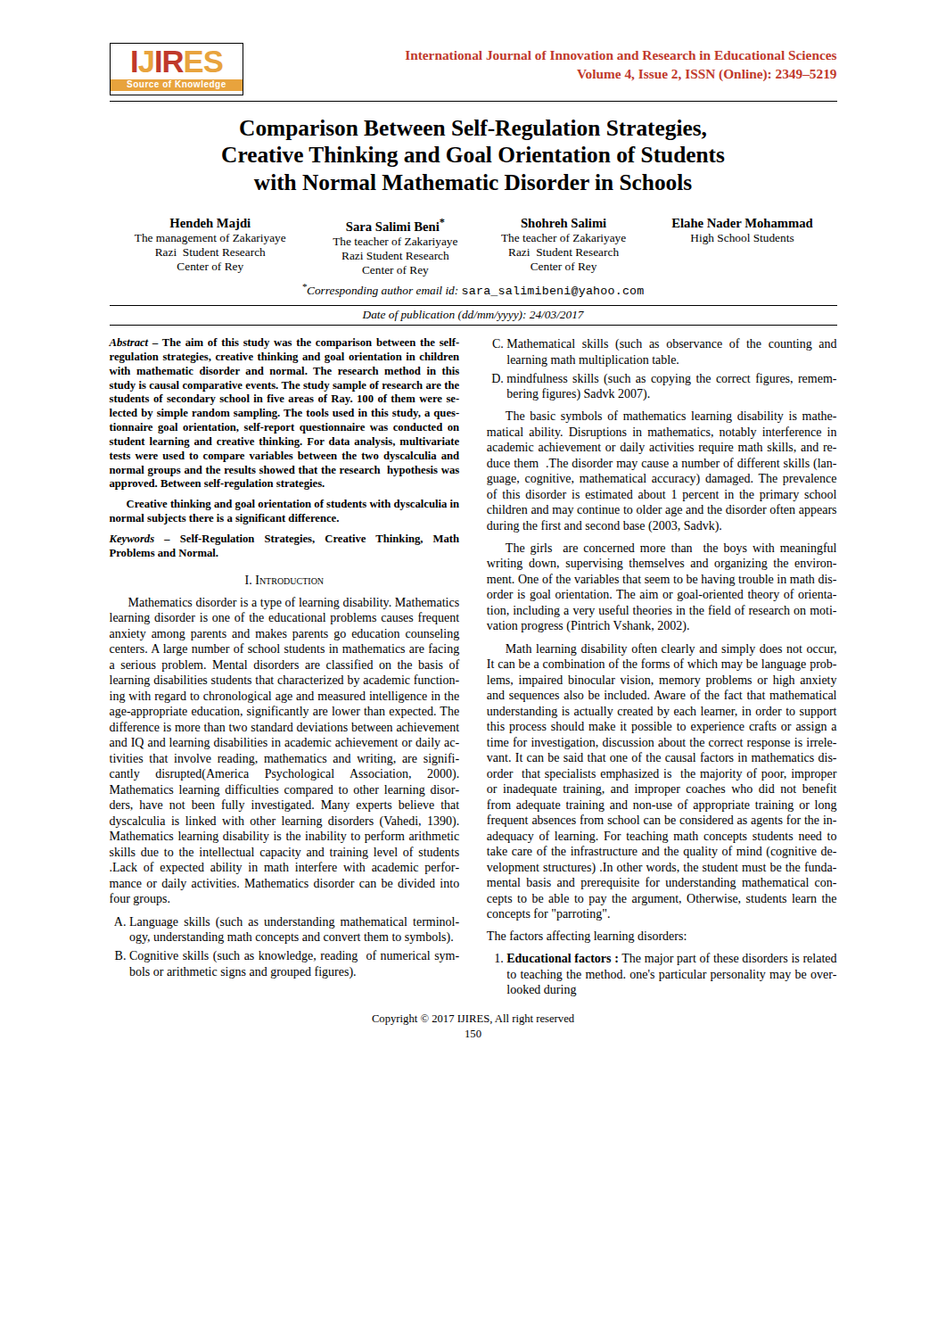IJIRES
Source of Knowledge
International Journal of Innovation and Research in Educational Sciences
Volume 4, Issue 2, ISSN (Online): 2349–5219
Comparison Between Self-Regulation Strategies,
Creative Thinking and Goal Orientation of Students
with Normal Mathematic Disorder in Schools
| Hendeh Majdi The management of Zakariyaye Razi Student Research Center of Rey | Sara Salimi Beni * The teacher of Zakariyaye Razi Student Research Center of Rey | Shohreh Salimi The teacher of Zakariyaye Razi Student Research Center of Rey | Elahe Nader Mohammad High School Students |
*Corresponding author email id: sara_salimibeni@yahoo.com
Date of publication (dd/mm/yyyy): 24/03/2017
Abstract – The aim of this study was the comparison between the self-regulation strategies, creative thinking and goal orientation in children with mathematic disorder and normal. The research method in this study is causal comparative events. The study sample of research are the students of secondary school in five areas of Ray. 100 of them were selected by simple random sampling. The tools used in this study, a questionnaire goal orientation, self-report questionnaire was conducted on student learning and creative thinking. For data analysis, multivariate tests were used to compare variables between the two dyscalculia and normal groups and the results showed that the research hypothesis was approved. Between self-regulation strategies.
Creative thinking and goal orientation of students with dyscalculia in normal subjects there is a significant difference.
Keywords – Self-Regulation Strategies, Creative Thinking, Math Problems and Normal.
I. Introduction
Mathematics disorder is a type of learning disability. Mathematics learning disorder is one of the educational problems causes frequent anxiety among parents and makes parents go education counseling centers. A large number of school students in mathematics are facing a serious problem. Mental disorders are classified on the basis of learning disabilities students that characterized by academic functioning with regard to chronological age and measured intelligence in the age-appropriate education, significantly are lower than expected. The difference is more than two standard deviations between achievement and IQ and learning disabilities in academic achievement or daily activities that involve reading, mathematics and writing, are significantly disrupted(America Psychological Association, 2000). Mathematics learning difficulties compared to other learning disorders, have not been fully investigated. Many experts believe that dyscalculia is linked with other learning disorders (Vahedi, 1390). Mathematics learning disability is the inability to perform arithmetic skills due to the intellectual capacity and training level of students .Lack of expected ability in math interfere with academic performance or daily activities. Mathematics disorder can be divided into four groups.
Language skills (such as understanding mathematical terminology, understanding math concepts and convert them to symbols).
Cognitive skills (such as knowledge, reading of numerical symbols or arithmetic signs and grouped figures).
Mathematical skills (such as observance of the counting and learning math multiplication table.
mindfulness skills (such as copying the correct figures, remembering figures) Sadvk 2007).
The basic symbols of mathematics learning disability is mathematical ability. Disruptions in mathematics, notably interference in academic achievement or daily activities require math skills, and reduce them .The disorder may cause a number of different skills (language, cognitive, mathematical accuracy) damaged. The prevalence of this disorder is estimated about 1 percent in the primary school children and may continue to older age and the disorder often appears during the first and second base (2003, Sadvk).
The girls are concerned more than the boys with meaningful writing down, supervising themselves and organizing the environment. One of the variables that seem to be having trouble in math disorder is goal orientation. The aim or goal-oriented theory of orientation, including a very useful theories in the field of research on motivation progress (Pintrich Vshank, 2002).
Math learning disability often clearly and simply does not occur, It can be a combination of the forms of which may be language problems, impaired binocular vision, memory problems or high anxiety and sequences also be included. Aware of the fact that mathematical understanding is actually created by each learner, in order to support this process should make it possible to experience crafts or assign a time for investigation, discussion about the correct response is irrelevant. It can be said that one of the causal factors in mathematics disorder that specialists emphasized is the majority of poor, improper or inadequate training, and improper coaches who did not benefit from adequate training and non-use of appropriate training or long frequent absences from school can be considered as agents for the inadequacy of learning. For teaching math concepts students need to take care of the infrastructure and the quality of mind (cognitive development structures) .In other words, the student must be the fundamental basis and prerequisite for understanding mathematical concepts to be able to pay the argument, Otherwise, students learn the concepts for "parroting".
The factors affecting learning disorders:
Educational factors : The major part of these disorders is related to teaching the method. one's particular personality may be overlooked during
Copyright © 2017 IJIRES, All right reserved
150